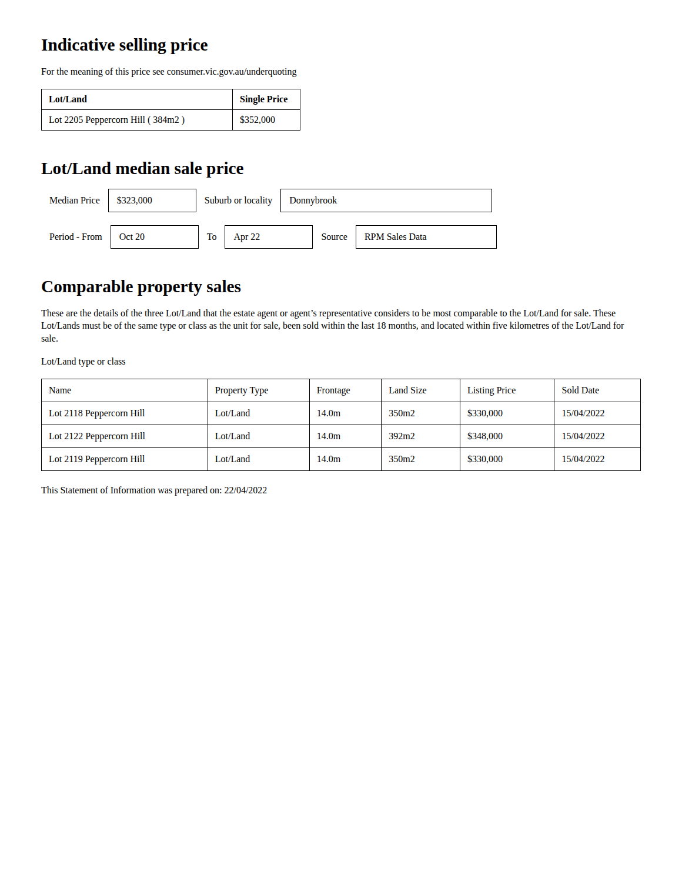Indicative selling price
For the meaning of this price see consumer.vic.gov.au/underquoting
| Lot/Land | Single Price |
| --- | --- |
| Lot 2205 Peppercorn Hill ( 384m2 ) | $352,000 |
Lot/Land median sale price
Median Price
$323,000
Suburb or locality
Donnybrook
Period - From
Oct 20
To
Apr 22
Source
RPM Sales Data
Comparable property sales
These are the details of the three Lot/Land that the estate agent or agent’s representative considers to be most comparable to the Lot/Land for sale. These Lot/Lands must be of the same type or class as the unit for sale, been sold within the last 18 months, and located within five kilometres of the Lot/Land for sale.
Lot/Land type or class
| Name | Property Type | Frontage | Land Size | Listing Price | Sold Date |
| --- | --- | --- | --- | --- | --- |
| Lot 2118 Peppercorn Hill | Lot/Land | 14.0m | 350m2 | $330,000 | 15/04/2022 |
| Lot 2122 Peppercorn Hill | Lot/Land | 14.0m | 392m2 | $348,000 | 15/04/2022 |
| Lot 2119 Peppercorn Hill | Lot/Land | 14.0m | 350m2 | $330,000 | 15/04/2022 |
This Statement of Information was prepared on: 22/04/2022